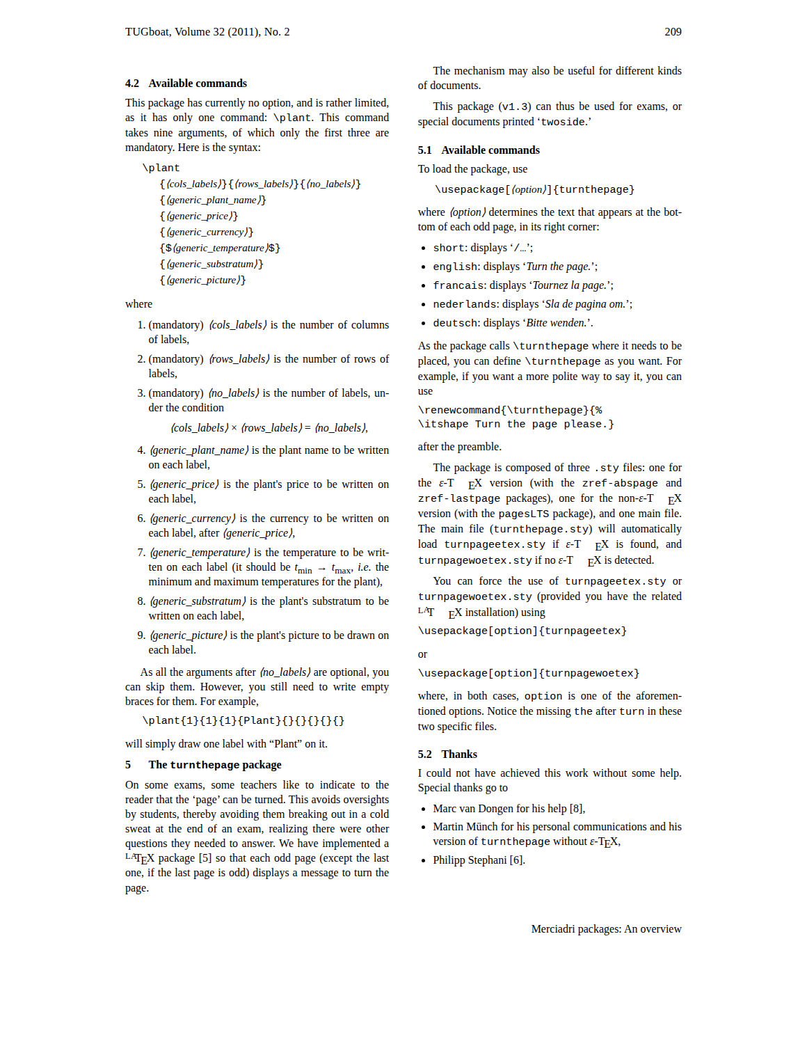TUGboat, Volume 32 (2011), No. 2
209
4.2 Available commands
This package has currently no option, and is rather limited, as it has only one command: \plant. This command takes nine arguments, of which only the first three are mandatory. Here is the syntax:
\plant
{cols_labels}{rows_labels}{no_labels} {generic_plant_name} {generic_price} {generic_currency} {$generic_temperature$} {generic_substratum} {generic_picture}
where
(mandatory) cols_labels is the number of columns of labels,
(mandatory) rows_labels is the number of rows of labels,
(mandatory) no_labels is the number of labels, under the condition
cols_labels × rows_labels = no_labels,
generic_plant_name is the plant name to be written on each label,
generic_price is the plant's price to be written on each label,
generic_currency is the currency to be written on each label, after generic_price,
generic_temperature is the temperature to be written on each label (it should be tmin → tmax, i.e. the minimum and maximum temperatures for the plant),
generic_substratum is the plant's substratum to be written on each label,
generic_picture is the plant's picture to be drawn on each label.
As all the arguments after no_labels are optional, you can skip them. However, you still need to write empty braces for them. For example,
\plant{1}{1}{1}{Plant}{}{}{}{}{}
will simply draw one label with “Plant” on it.
5 The turnthepage package
On some exams, some teachers like to indicate to the reader that the ‘page’ can be turned. This avoids oversights by students, thereby avoiding them breaking out in a cold sweat at the end of an exam, realizing there were other questions they needed to answer. We have implemented a LATEX package [5] so that each odd page (except the last one, if the last page is odd) displays a message to turn the page.
The mechanism may also be useful for different kinds of documents.
This package (v1.3) can thus be used for exams, or special documents printed ‘twoside.’
5.1 Available commands
To load the package, use
\usepackage[option]{turnthepage}
where option determines the text that appears at the bottom of each odd page, in its right corner:
short: displays ‘/…’;
english: displays ‘Turn the page.’;
francais: displays ‘Tournez la page.’;
nederlands: displays ‘Sla de pagina om.’;
deutsch: displays ‘Bitte wenden.’.
As the package calls \turnthepage where it needs to be placed, you can define \turnthepage as you want. For example, if you want a more polite way to say it, you can use
\renewcommand{\turnthepage}{%
\itshape Turn the page please.}
after the preamble.
The package is composed of three .sty files: one for the ε-TEX version (with the zref-abspage and zref-lastpage packages), one for the non-ε-TEX version (with the pagesLTS package), and one main file. The main file (turnthepage.sty) will automatically load turnpageetex.sty if ε-TEX is found, and turnpagewoetex.sty if no ε-TEX is detected.
You can force the use of turnpageetex.sty or turnpagewoetex.sty (provided you have the related LATEX installation) using
\usepackage[option]{turnpageetex}
or
\usepackage[option]{turnpagewoetex}
where, in both cases, option is one of the aforementioned options. Notice the missing the after turn in these two specific files.
5.2 Thanks
I could not have achieved this work without some help. Special thanks go to
Marc van Dongen for his help [8],
Martin Münch for his personal communications and his version of turnthepage without ε-TEX,
Philipp Stephani [6].
Merciadri packages: An overview